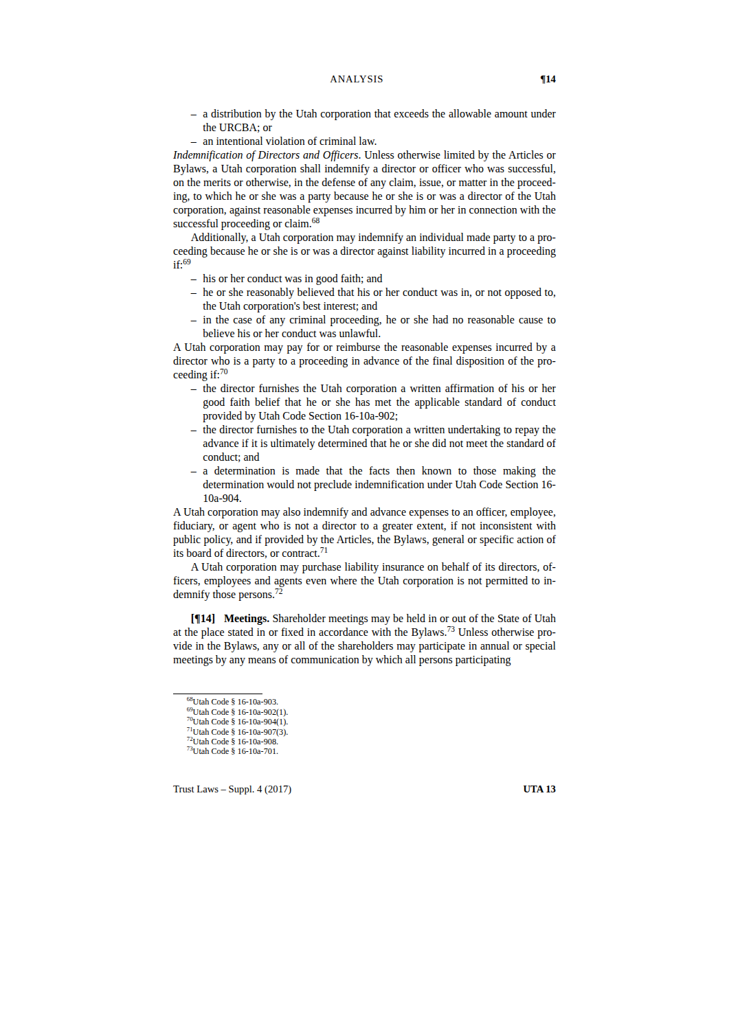ANALYSIS ¶14
a distribution by the Utah corporation that exceeds the allowable amount under the URCBA; or
an intentional violation of criminal law.
Indemnification of Directors and Officers. Unless otherwise limited by the Articles or Bylaws, a Utah corporation shall indemnify a director or officer who was successful, on the merits or otherwise, in the defense of any claim, issue, or matter in the proceeding, to which he or she was a party because he or she is or was a director of the Utah corporation, against reasonable expenses incurred by him or her in connection with the successful proceeding or claim.68
Additionally, a Utah corporation may indemnify an individual made party to a proceeding because he or she is or was a director against liability incurred in a proceeding if:69
his or her conduct was in good faith; and
he or she reasonably believed that his or her conduct was in, or not opposed to, the Utah corporation's best interest; and
in the case of any criminal proceeding, he or she had no reasonable cause to believe his or her conduct was unlawful.
A Utah corporation may pay for or reimburse the reasonable expenses incurred by a director who is a party to a proceeding in advance of the final disposition of the proceeding if:70
the director furnishes the Utah corporation a written affirmation of his or her good faith belief that he or she has met the applicable standard of conduct provided by Utah Code Section 16-10a-902;
the director furnishes to the Utah corporation a written undertaking to repay the advance if it is ultimately determined that he or she did not meet the standard of conduct; and
a determination is made that the facts then known to those making the determination would not preclude indemnification under Utah Code Section 16-10a-904.
A Utah corporation may also indemnify and advance expenses to an officer, employee, fiduciary, or agent who is not a director to a greater extent, if not inconsistent with public policy, and if provided by the Articles, the Bylaws, general or specific action of its board of directors, or contract.71
A Utah corporation may purchase liability insurance on behalf of its directors, officers, employees and agents even where the Utah corporation is not permitted to indemnify those persons.72
[¶14] Meetings. Shareholder meetings may be held in or out of the State of Utah at the place stated in or fixed in accordance with the Bylaws.73 Unless otherwise provide in the Bylaws, any or all of the shareholders may participate in annual or special meetings by any means of communication by which all persons participating
68Utah Code § 16-10a-903.
69Utah Code § 16-10a-902(1).
70Utah Code § 16-10a-904(1).
71Utah Code § 16-10a-907(3).
72Utah Code § 16-10a-908.
73Utah Code § 16-10a-701.
Trust Laws – Suppl. 4 (2017) UTA 13